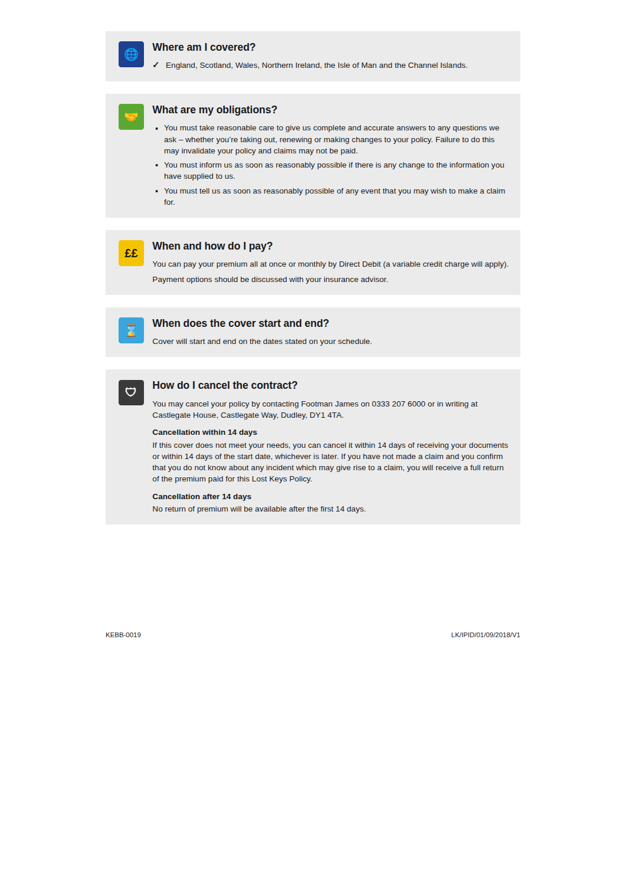🌐
Where am I covered?
✓ England, Scotland, Wales, Northern Ireland, the Isle of Man and the Channel Islands.
🤝
What are my obligations?
You must take reasonable care to give us complete and accurate answers to any questions we ask – whether you’re taking out, renewing or making changes to your policy. Failure to do this may invalidate your policy and claims may not be paid.
You must inform us as soon as reasonably possible if there is any change to the information you have supplied to us.
You must tell us as soon as reasonably possible of any event that you may wish to make a claim for.
££
When and how do I pay?
You can pay your premium all at once or monthly by Direct Debit (a variable credit charge will apply).
Payment options should be discussed with your insurance advisor.
⌛
When does the cover start and end?
Cover will start and end on the dates stated on your schedule.
🛡
How do I cancel the contract?
You may cancel your policy by contacting Footman James on 0333 207 6000 or in writing at Castlegate House, Castlegate Way, Dudley, DY1 4TA.
Cancellation within 14 days
If this cover does not meet your needs, you can cancel it within 14 days of receiving your documents or within 14 days of the start date, whichever is later. If you have not made a claim and you confirm that you do not know about any incident which may give rise to a claim, you will receive a full return of the premium paid for this Lost Keys Policy.
Cancellation after 14 days
No return of premium will be available after the first 14 days.
KEBB-0019 LK/IPID/01/09/2018/V1